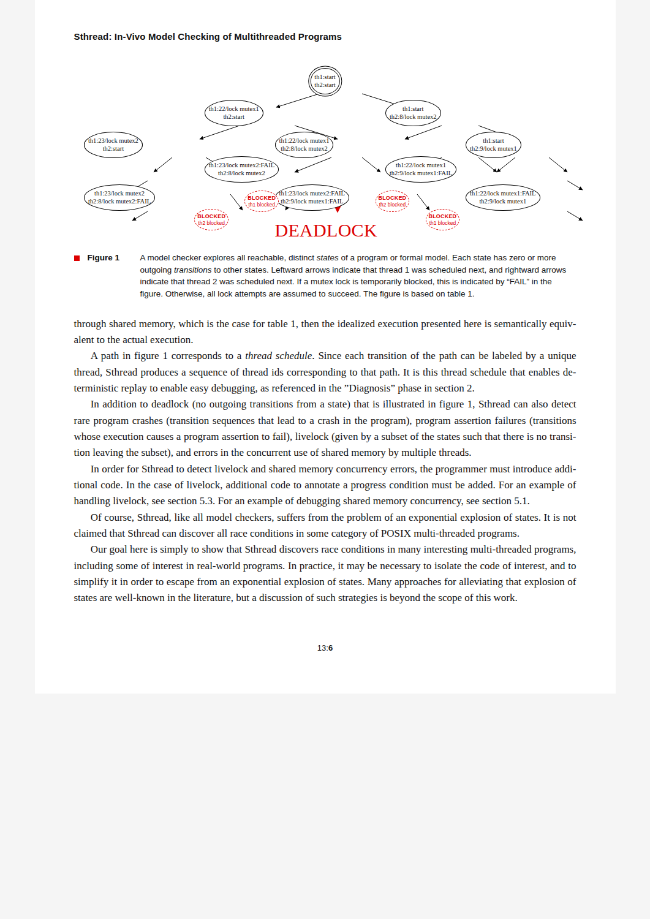Sthread: In-Vivo Model Checking of Multithreaded Programs
th1:start
th2:start
th1:22/lock mutex1
th2:start
th1:start
th2:8/lock mutex2
th1:23/lock mutex2
th2:start
th1:22/lock mutex1
th2:8/lock mutex2
th1:start
th2:9/lock mutex1
th1:23/lock mutex2:FAIL
th2:8/lock mutex2
th1:22/lock mutex1
th2:9/lock mutex1:FAIL
th1:23/lock mutex2
th2:8/lock mutex2:FAIL
th1:23/lock mutex2:FAIL
th2:9/lock mutex1:FAIL
th1:22/lock mutex1:FAIL
th2:9/lock mutex1
BLOCKED
th2 blocked
BLOCKED
th1 blocked
BLOCKED
th2 blocked
BLOCKED
th1 blocked
DEADLOCK
Figure 1
A model checker explores all reachable, distinct states of a program or formal model. Each state has zero or more outgoing transitions to other states. Leftward arrows indicate that thread 1 was scheduled next, and rightward arrows indicate that thread 2 was scheduled next. If a mutex lock is temporarily blocked, this is indicated by “FAIL” in the figure. Otherwise, all lock attempts are assumed to succeed. The figure is based on table 1.
through shared memory, which is the case for table 1, then the idealized execution presented here is semantically equivalent to the actual execution.
A path in figure 1 corresponds to a thread schedule. Since each transition of the path can be labeled by a unique thread, Sthread produces a sequence of thread ids corresponding to that path. It is this thread schedule that enables deterministic replay to enable easy debugging, as referenced in the ”Diagnosis” phase in section 2.
In addition to deadlock (no outgoing transitions from a state) that is illustrated in figure 1, Sthread can also detect rare program crashes (transition sequences that lead to a crash in the program), program assertion failures (transitions whose execution causes a program assertion to fail), livelock (given by a subset of the states such that there is no transition leaving the subset), and errors in the concurrent use of shared memory by multiple threads.
In order for Sthread to detect livelock and shared memory concurrency errors, the programmer must introduce additional code. In the case of livelock, additional code to annotate a progress condition must be added. For an example of handling livelock, see section 5.3. For an example of debugging shared memory concurrency, see section 5.1.
Of course, Sthread, like all model checkers, suffers from the problem of an exponential explosion of states. It is not claimed that Sthread can discover all race conditions in some category of POSIX multi-threaded programs.
Our goal here is simply to show that Sthread discovers race conditions in many interesting multi-threaded programs, including some of interest in real-world programs. In practice, it may be necessary to isolate the code of interest, and to simplify it in order to escape from an exponential explosion of states. Many approaches for alleviating that explosion of states are well-known in the literature, but a discussion of such strategies is beyond the scope of this work.
13:6